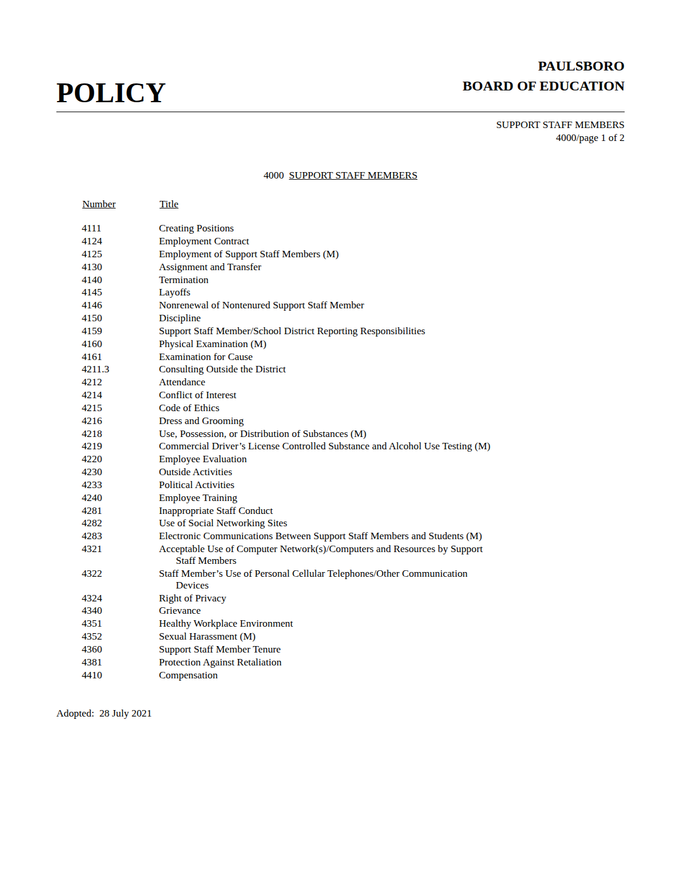POLICY
PAULSBORO
BOARD OF EDUCATION
SUPPORT STAFF MEMBERS
4000/page 1 of 2
4000 SUPPORT STAFF MEMBERS
| Number | Title |
| --- | --- |
| 4111 | Creating Positions |
| 4124 | Employment Contract |
| 4125 | Employment of Support Staff Members (M) |
| 4130 | Assignment and Transfer |
| 4140 | Termination |
| 4145 | Layoffs |
| 4146 | Nonrenewal of Nontenured Support Staff Member |
| 4150 | Discipline |
| 4159 | Support Staff Member/School District Reporting Responsibilities |
| 4160 | Physical Examination (M) |
| 4161 | Examination for Cause |
| 4211.3 | Consulting Outside the District |
| 4212 | Attendance |
| 4214 | Conflict of Interest |
| 4215 | Code of Ethics |
| 4216 | Dress and Grooming |
| 4218 | Use, Possession, or Distribution of Substances (M) |
| 4219 | Commercial Driver’s License Controlled Substance and Alcohol Use Testing (M) |
| 4220 | Employee Evaluation |
| 4230 | Outside Activities |
| 4233 | Political Activities |
| 4240 | Employee Training |
| 4281 | Inappropriate Staff Conduct |
| 4282 | Use of Social Networking Sites |
| 4283 | Electronic Communications Between Support Staff Members and Students (M) |
| 4321 | Acceptable Use of Computer Network(s)/Computers and Resources by Support Staff Members |
| 4322 | Staff Member’s Use of Personal Cellular Telephones/Other Communication Devices |
| 4324 | Right of Privacy |
| 4340 | Grievance |
| 4351 | Healthy Workplace Environment |
| 4352 | Sexual Harassment (M) |
| 4360 | Support Staff Member Tenure |
| 4381 | Protection Against Retaliation |
| 4410 | Compensation |
Adopted: 28 July 2021